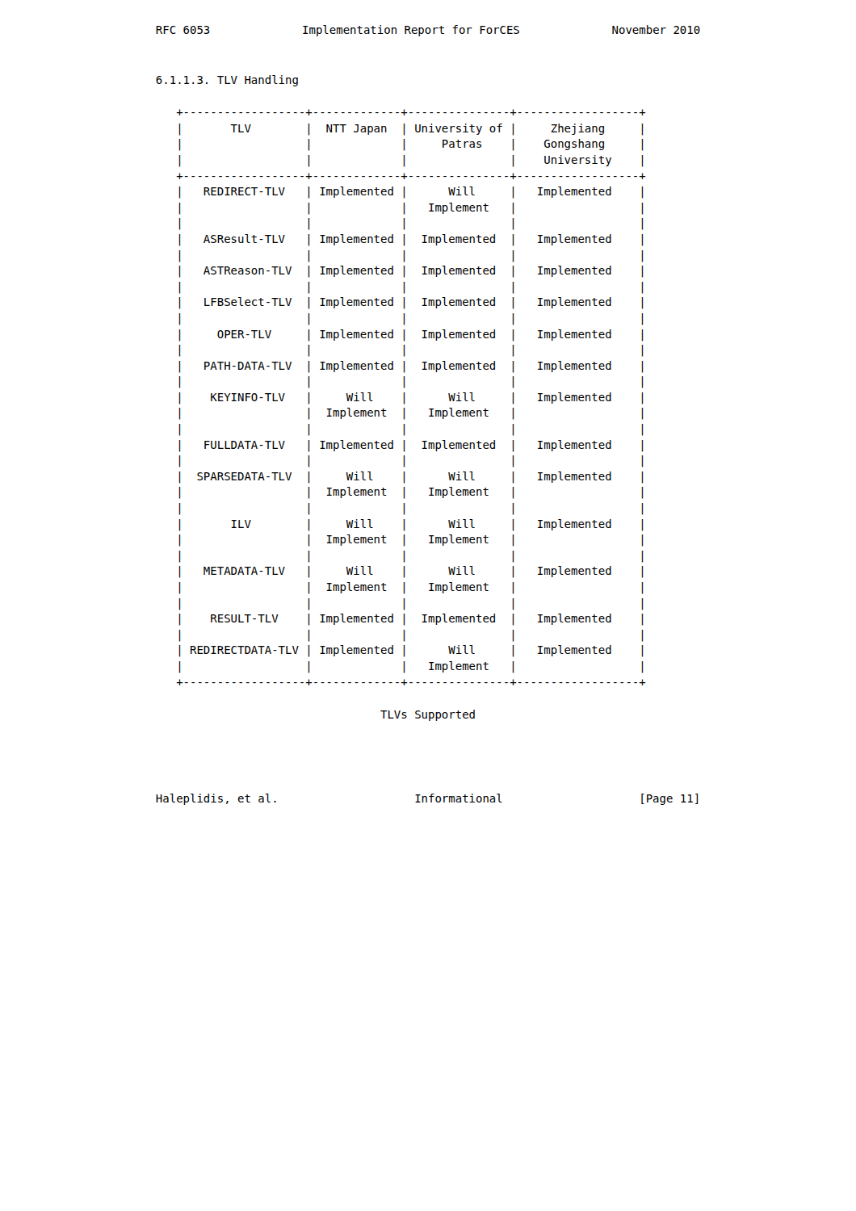RFC 6053 Implementation Report for ForCES November 2010
6.1.1.3. TLV Handling
   +------------------+-------------+---------------+------------------+
   |       TLV        |  NTT Japan  | University of |     Zhejiang     |
   |                  |             |     Patras    |    Gongshang     |
   |                  |             |               |    University    |
   +------------------+-------------+---------------+------------------+
   |   REDIRECT-TLV   | Implemented |      Will     |   Implemented    |
   |                  |             |   Implement   |                  |
   |                  |             |               |                  |
   |   ASResult-TLV   | Implemented |  Implemented  |   Implemented    |
   |                  |             |               |                  |
   |   ASTReason-TLV  | Implemented |  Implemented  |   Implemented    |
   |                  |             |               |                  |
   |   LFBSelect-TLV  | Implemented |  Implemented  |   Implemented    |
   |                  |             |               |                  |
   |     OPER-TLV     | Implemented |  Implemented  |   Implemented    |
   |                  |             |               |                  |
   |   PATH-DATA-TLV  | Implemented |  Implemented  |   Implemented    |
   |                  |             |               |                  |
   |    KEYINFO-TLV   |     Will    |      Will     |   Implemented    |
   |                  |  Implement  |   Implement   |                  |
   |                  |             |               |                  |
   |   FULLDATA-TLV   | Implemented |  Implemented  |   Implemented    |
   |                  |             |               |                  |
   |  SPARSEDATA-TLV  |     Will    |      Will     |   Implemented    |
   |                  |  Implement  |   Implement   |                  |
   |                  |             |               |                  |
   |       ILV        |     Will    |      Will     |   Implemented    |
   |                  |  Implement  |   Implement   |                  |
   |                  |             |               |                  |
   |   METADATA-TLV   |     Will    |      Will     |   Implemented    |
   |                  |  Implement  |   Implement   |                  |
   |                  |             |               |                  |
   |    RESULT-TLV    | Implemented |  Implemented  |   Implemented    |
   |                  |             |               |                  |
   | REDIRECTDATA-TLV | Implemented |      Will     |   Implemented    |
   |                  |             |   Implement   |                  |
   +------------------+-------------+---------------+------------------+
TLVs Supported
Haleplidis, et al. Informational [Page 11]